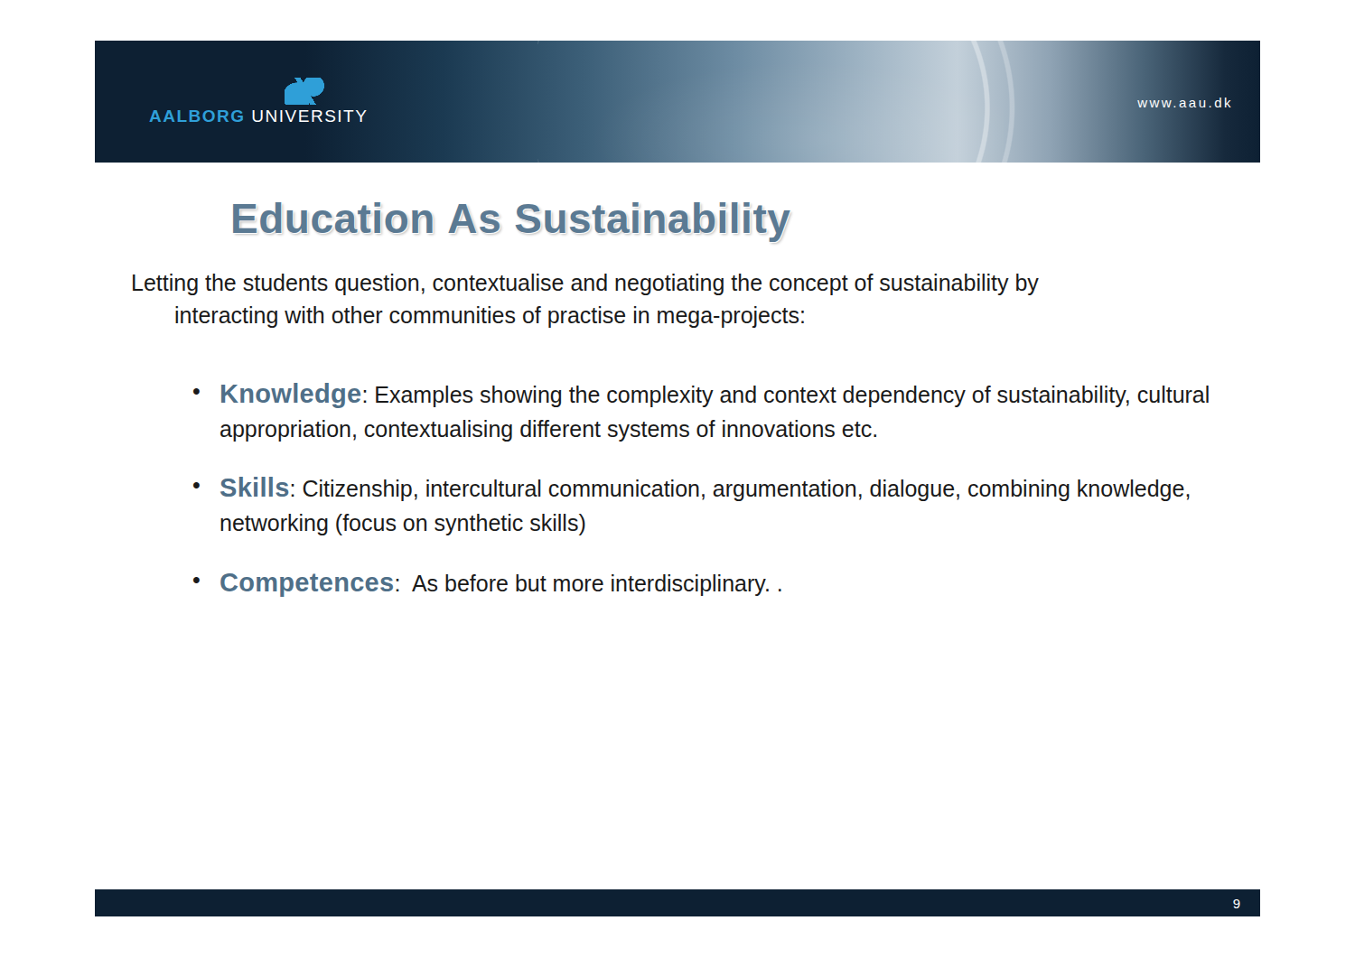AALBORG UNIVERSITY
www.aau.dk
Education As Sustainability
Letting the students question, contextualise and negotiating the concept of sustainability by interacting with other communities of practise in mega-projects:
Knowledge: Examples showing the complexity and context dependency of sustainability, cultural appropriation, contextualising different systems of innovations etc.
Skills: Citizenship, intercultural communication, argumentation, dialogue, combining knowledge, networking (focus on synthetic skills)
Competences: As before but more interdisciplinary. .
9